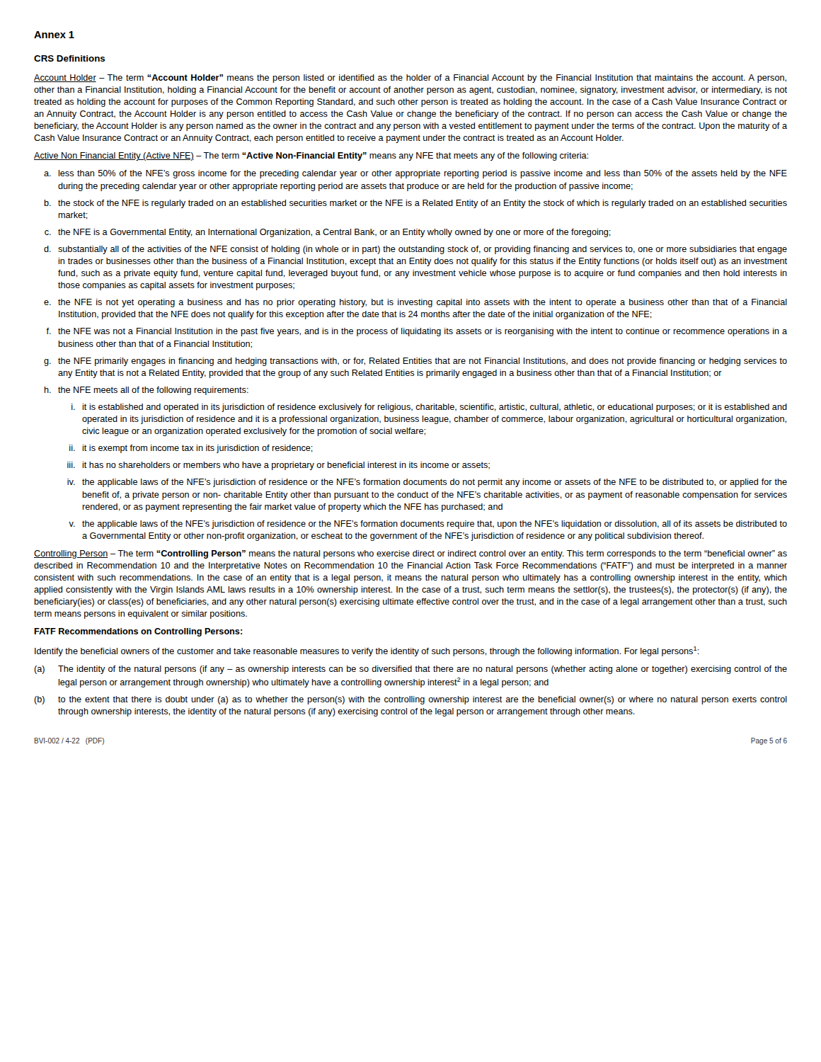Annex 1
CRS Definitions
Account Holder – The term “Account Holder” means the person listed or identified as the holder of a Financial Account by the Financial Institution that maintains the account. A person, other than a Financial Institution, holding a Financial Account for the benefit or account of another person as agent, custodian, nominee, signatory, investment advisor, or intermediary, is not treated as holding the account for purposes of the Common Reporting Standard, and such other person is treated as holding the account. In the case of a Cash Value Insurance Contract or an Annuity Contract, the Account Holder is any person entitled to access the Cash Value or change the beneficiary of the contract. If no person can access the Cash Value or change the beneficiary, the Account Holder is any person named as the owner in the contract and any person with a vested entitlement to payment under the terms of the contract. Upon the maturity of a Cash Value Insurance Contract or an Annuity Contract, each person entitled to receive a payment under the contract is treated as an Account Holder.
Active Non Financial Entity (Active NFE) – The term “Active Non-Financial Entity” means any NFE that meets any of the following criteria:
less than 50% of the NFE’s gross income for the preceding calendar year or other appropriate reporting period is passive income and less than 50% of the assets held by the NFE during the preceding calendar year or other appropriate reporting period are assets that produce or are held for the production of passive income;
the stock of the NFE is regularly traded on an established securities market or the NFE is a Related Entity of an Entity the stock of which is regularly traded on an established securities market;
the NFE is a Governmental Entity, an International Organization, a Central Bank, or an Entity wholly owned by one or more of the foregoing;
substantially all of the activities of the NFE consist of holding (in whole or in part) the outstanding stock of, or providing financing and services to, one or more subsidiaries that engage in trades or businesses other than the business of a Financial Institution, except that an Entity does not qualify for this status if the Entity functions (or holds itself out) as an investment fund, such as a private equity fund, venture capital fund, leveraged buyout fund, or any investment vehicle whose purpose is to acquire or fund companies and then hold interests in those companies as capital assets for investment purposes;
the NFE is not yet operating a business and has no prior operating history, but is investing capital into assets with the intent to operate a business other than that of a Financial Institution, provided that the NFE does not qualify for this exception after the date that is 24 months after the date of the initial organization of the NFE;
the NFE was not a Financial Institution in the past five years, and is in the process of liquidating its assets or is reorganising with the intent to continue or recommence operations in a business other than that of a Financial Institution;
the NFE primarily engages in financing and hedging transactions with, or for, Related Entities that are not Financial Institutions, and does not provide financing or hedging services to any Entity that is not a Related Entity, provided that the group of any such Related Entities is primarily engaged in a business other than that of a Financial Institution; or
the NFE meets all of the following requirements:
it is established and operated in its jurisdiction of residence exclusively for religious, charitable, scientific, artistic, cultural, athletic, or educational purposes; or it is established and operated in its jurisdiction of residence and it is a professional organization, business league, chamber of commerce, labour organization, agricultural or horticultural organization, civic league or an organization operated exclusively for the promotion of social welfare;
it is exempt from income tax in its jurisdiction of residence;
it has no shareholders or members who have a proprietary or beneficial interest in its income or assets;
the applicable laws of the NFE’s jurisdiction of residence or the NFE’s formation documents do not permit any income or assets of the NFE to be distributed to, or applied for the benefit of, a private person or non- charitable Entity other than pursuant to the conduct of the NFE’s charitable activities, or as payment of reasonable compensation for services rendered, or as payment representing the fair market value of property which the NFE has purchased; and
the applicable laws of the NFE’s jurisdiction of residence or the NFE’s formation documents require that, upon the NFE’s liquidation or dissolution, all of its assets be distributed to a Governmental Entity or other non-profit organization, or escheat to the government of the NFE’s jurisdiction of residence or any political subdivision thereof.
Controlling Person – The term “Controlling Person” means the natural persons who exercise direct or indirect control over an entity. This term corresponds to the term “beneficial owner” as described in Recommendation 10 and the Interpretative Notes on Recommendation 10 the Financial Action Task Force Recommendations (“FATF”) and must be interpreted in a manner consistent with such recommendations. In the case of an entity that is a legal person, it means the natural person who ultimately has a controlling ownership interest in the entity, which applied consistently with the Virgin Islands AML laws results in a 10% ownership interest. In the case of a trust, such term means the settlor(s), the trustees(s), the protector(s) (if any), the beneficiary(ies) or class(es) of beneficiaries, and any other natural person(s) exercising ultimate effective control over the trust, and in the case of a legal arrangement other than a trust, such term means persons in equivalent or similar positions.
FATF Recommendations on Controlling Persons:
Identify the beneficial owners of the customer and take reasonable measures to verify the identity of such persons, through the following information. For legal persons1:
The identity of the natural persons (if any – as ownership interests can be so diversified that there are no natural persons (whether acting alone or together) exercising control of the legal person or arrangement through ownership) who ultimately have a controlling ownership interest2 in a legal person; and
to the extent that there is doubt under (a) as to whether the person(s) with the controlling ownership interest are the beneficial owner(s) or where no natural person exerts control through ownership interests, the identity of the natural persons (if any) exercising control of the legal person or arrangement through other means.
BVI-002 / 4-22 (PDF) Page 5 of 6